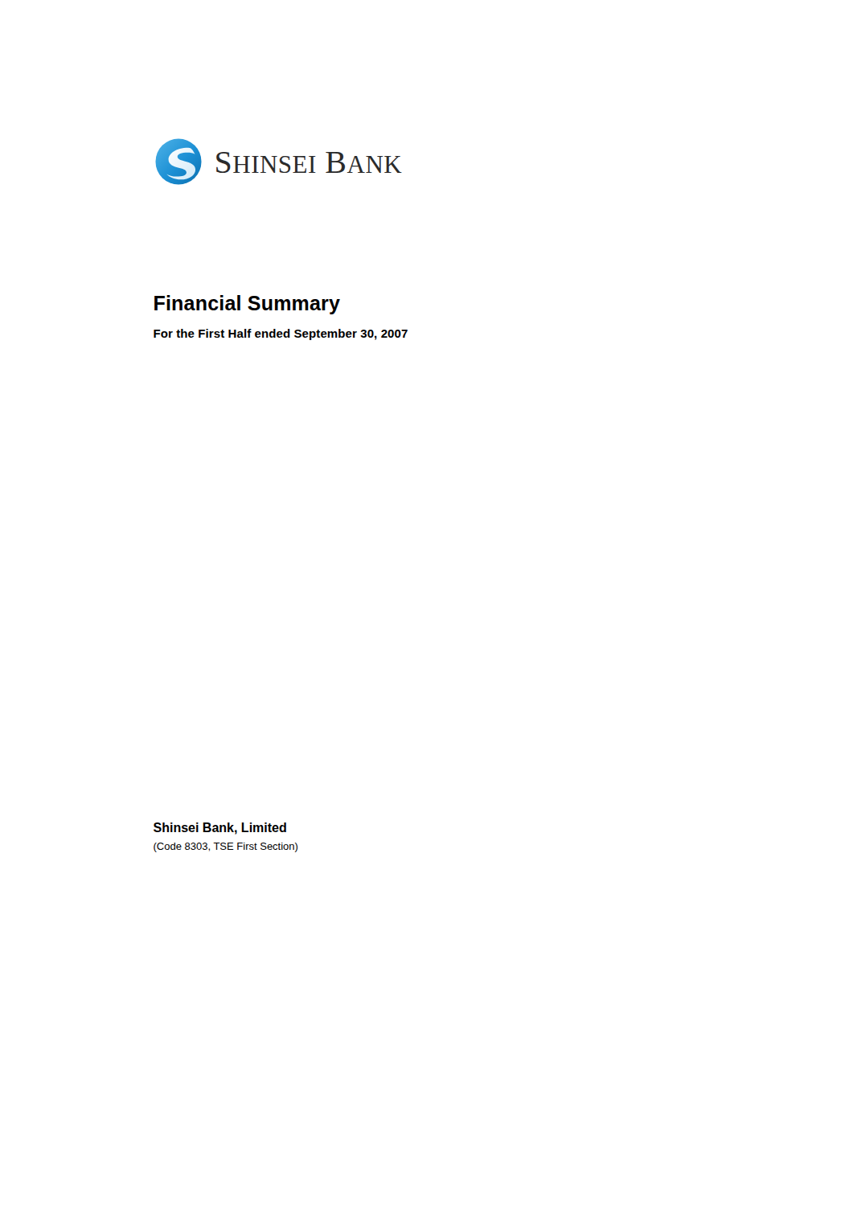SHINSEI BANK
Financial Summary
For the First Half ended September 30, 2007
Shinsei Bank, Limited
(Code 8303, TSE First Section)